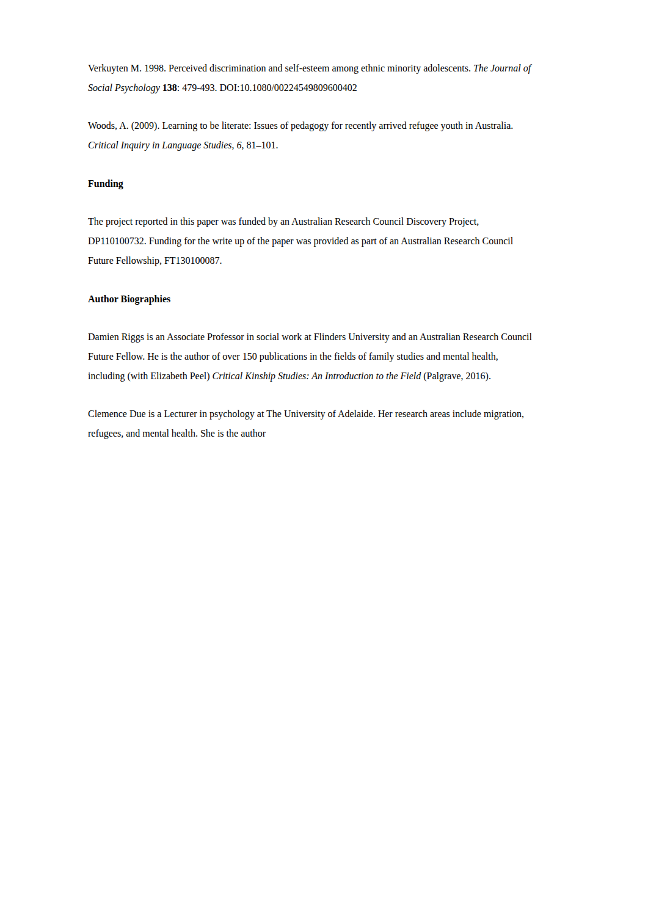Verkuyten M. 1998. Perceived discrimination and self-esteem among ethnic minority adolescents. The Journal of Social Psychology 138: 479-493. DOI:10.1080/00224549809600402
Woods, A. (2009). Learning to be literate: Issues of pedagogy for recently arrived refugee youth in Australia. Critical Inquiry in Language Studies, 6, 81–101.
Funding
The project reported in this paper was funded by an Australian Research Council Discovery Project, DP110100732. Funding for the write up of the paper was provided as part of an Australian Research Council Future Fellowship, FT130100087.
Author Biographies
Damien Riggs is an Associate Professor in social work at Flinders University and an Australian Research Council Future Fellow. He is the author of over 150 publications in the fields of family studies and mental health, including (with Elizabeth Peel) Critical Kinship Studies: An Introduction to the Field (Palgrave, 2016).
Clemence Due is a Lecturer in psychology at The University of Adelaide. Her research areas include migration, refugees, and mental health. She is the author